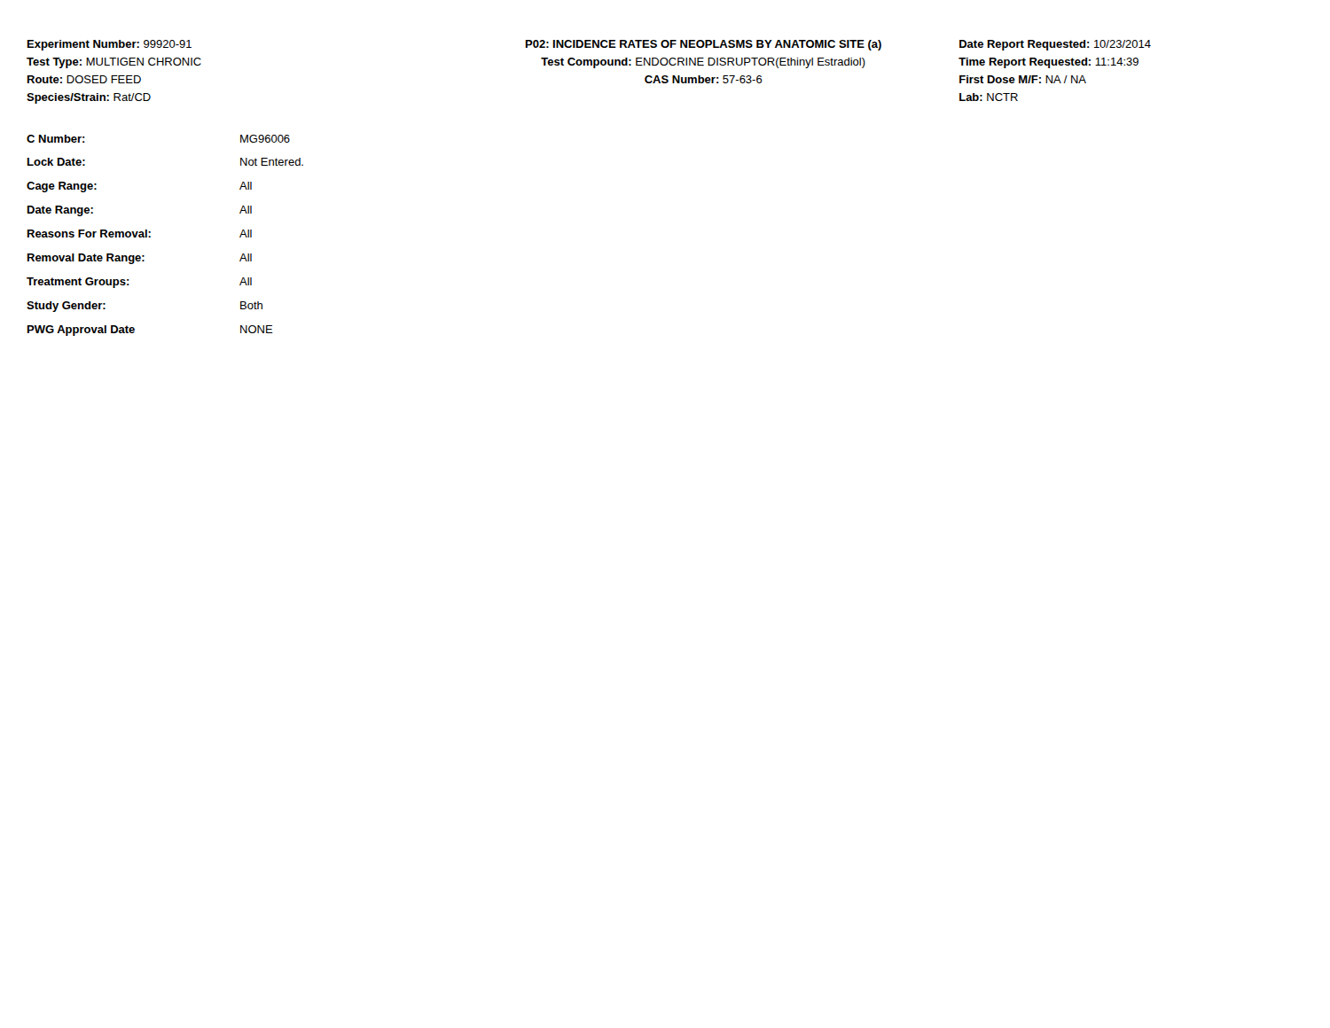| Experiment Number: 99920-91 | P02: INCIDENCE RATES OF NEOPLASMS BY ANATOMIC SITE (a) | Date Report Requested: 10/23/2014 |
| Test Type: MULTIGEN CHRONIC | Test Compound: ENDOCRINE DISRUPTOR(Ethinyl Estradiol) | Time Report Requested: 11:14:39 |
| Route: DOSED FEED | CAS Number: 57-63-6 | First Dose M/F: NA / NA |
| Species/Strain: Rat/CD | | Lab: NCTR |
| C Number: | MG96006 |
| Lock Date: | Not Entered. |
| Cage Range: | All |
| Date Range: | All |
| Reasons For Removal: | All |
| Removal Date Range: | All |
| Treatment Groups: | All |
| Study Gender: | Both |
| PWG Approval Date | NONE |